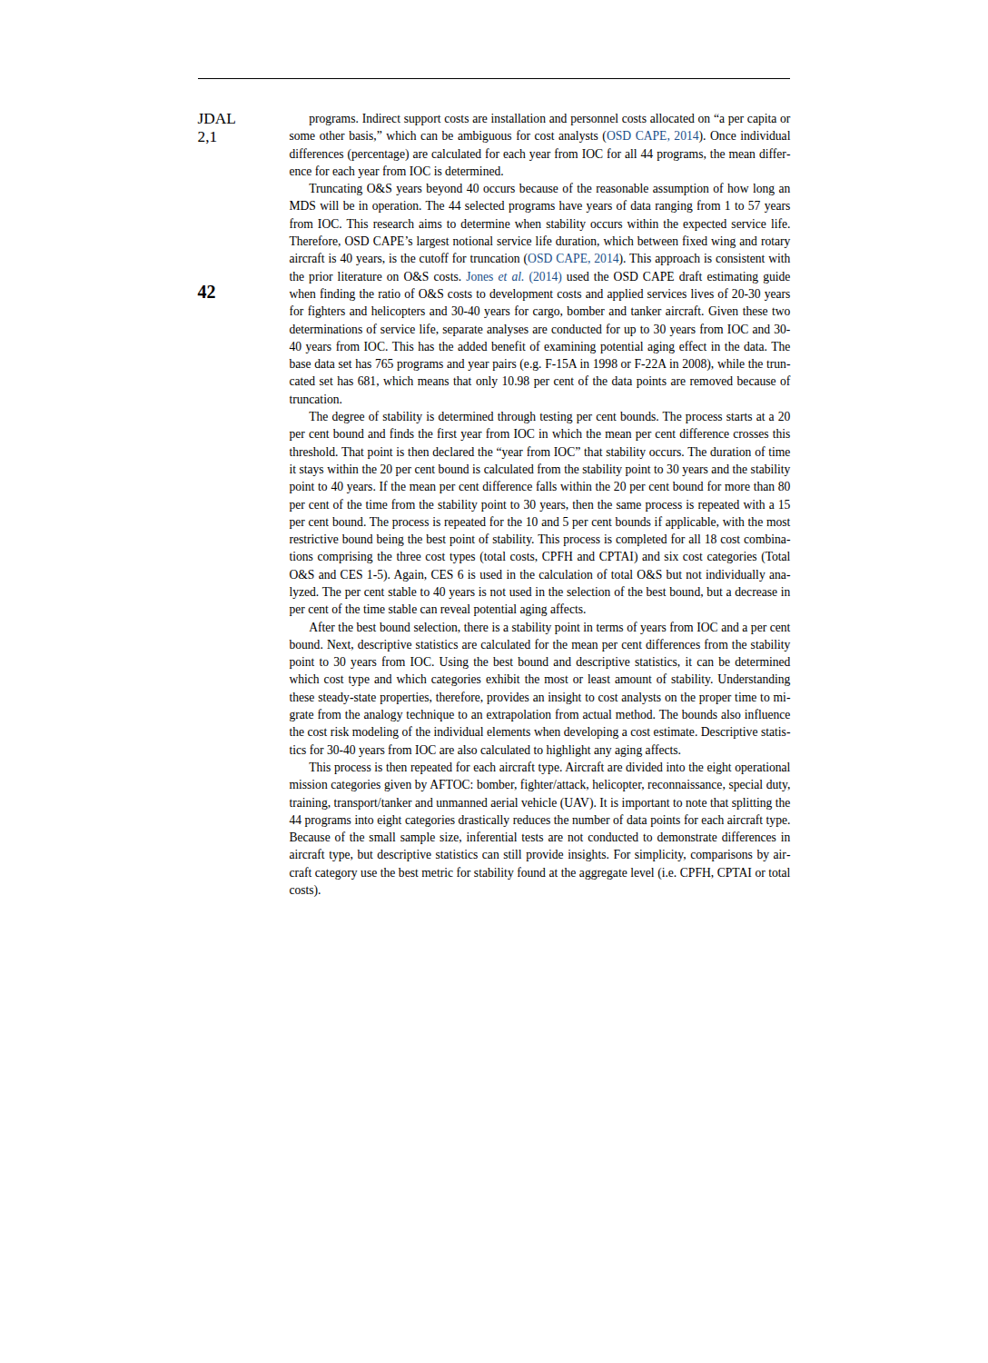JDAL
2,1
42
programs. Indirect support costs are installation and personnel costs allocated on “a per capita or some other basis,” which can be ambiguous for cost analysts (OSD CAPE, 2014). Once individual differences (percentage) are calculated for each year from IOC for all 44 programs, the mean difference for each year from IOC is determined.
Truncating O&S years beyond 40 occurs because of the reasonable assumption of how long an MDS will be in operation. The 44 selected programs have years of data ranging from 1 to 57 years from IOC. This research aims to determine when stability occurs within the expected service life. Therefore, OSD CAPE’s largest notional service life duration, which between fixed wing and rotary aircraft is 40 years, is the cutoff for truncation (OSD CAPE, 2014). This approach is consistent with the prior literature on O&S costs. Jones et al. (2014) used the OSD CAPE draft estimating guide when finding the ratio of O&S costs to development costs and applied services lives of 20-30 years for fighters and helicopters and 30-40 years for cargo, bomber and tanker aircraft. Given these two determinations of service life, separate analyses are conducted for up to 30 years from IOC and 30-40 years from IOC. This has the added benefit of examining potential aging effect in the data. The base data set has 765 programs and year pairs (e.g. F-15A in 1998 or F-22A in 2008), while the truncated set has 681, which means that only 10.98 per cent of the data points are removed because of truncation.
The degree of stability is determined through testing per cent bounds. The process starts at a 20 per cent bound and finds the first year from IOC in which the mean per cent difference crosses this threshold. That point is then declared the “year from IOC” that stability occurs. The duration of time it stays within the 20 per cent bound is calculated from the stability point to 30 years and the stability point to 40 years. If the mean per cent difference falls within the 20 per cent bound for more than 80 per cent of the time from the stability point to 30 years, then the same process is repeated with a 15 per cent bound. The process is repeated for the 10 and 5 per cent bounds if applicable, with the most restrictive bound being the best point of stability. This process is completed for all 18 cost combinations comprising the three cost types (total costs, CPFH and CPTAI) and six cost categories (Total O&S and CES 1-5). Again, CES 6 is used in the calculation of total O&S but not individually analyzed. The per cent stable to 40 years is not used in the selection of the best bound, but a decrease in per cent of the time stable can reveal potential aging affects.
After the best bound selection, there is a stability point in terms of years from IOC and a per cent bound. Next, descriptive statistics are calculated for the mean per cent differences from the stability point to 30 years from IOC. Using the best bound and descriptive statistics, it can be determined which cost type and which categories exhibit the most or least amount of stability. Understanding these steady-state properties, therefore, provides an insight to cost analysts on the proper time to migrate from the analogy technique to an extrapolation from actual method. The bounds also influence the cost risk modeling of the individual elements when developing a cost estimate. Descriptive statistics for 30-40 years from IOC are also calculated to highlight any aging affects.
This process is then repeated for each aircraft type. Aircraft are divided into the eight operational mission categories given by AFTOC: bomber, fighter/attack, helicopter, reconnaissance, special duty, training, transport/tanker and unmanned aerial vehicle (UAV). It is important to note that splitting the 44 programs into eight categories drastically reduces the number of data points for each aircraft type. Because of the small sample size, inferential tests are not conducted to demonstrate differences in aircraft type, but descriptive statistics can still provide insights. For simplicity, comparisons by aircraft category use the best metric for stability found at the aggregate level (i.e. CPFH, CPTAI or total costs).